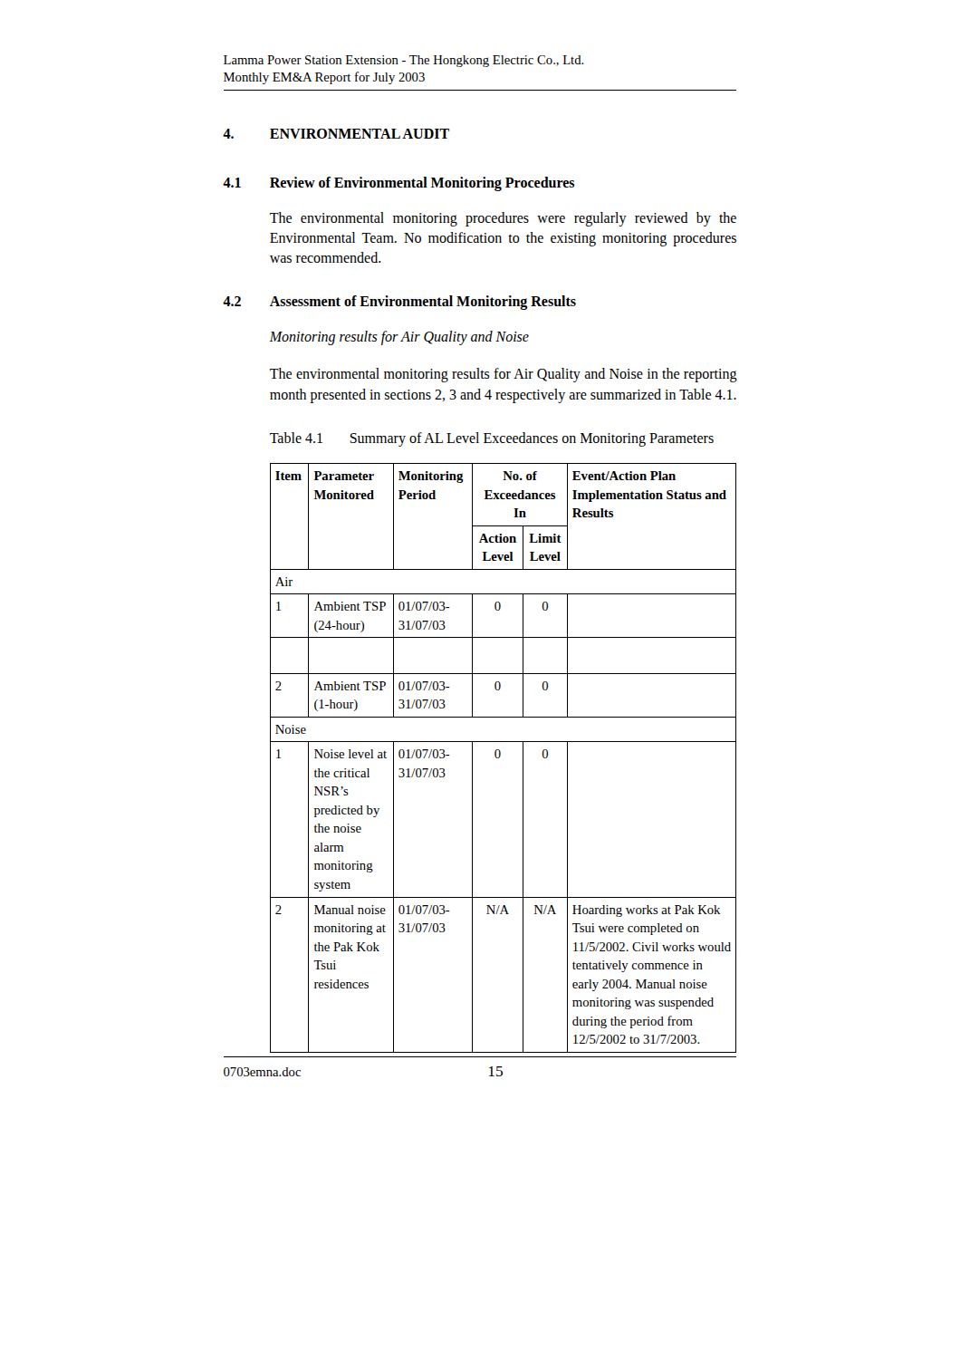Lamma Power Station Extension - The Hongkong Electric Co., Ltd.
Monthly EM&A Report for July 2003
4. ENVIRONMENTAL AUDIT
4.1 Review of Environmental Monitoring Procedures
The environmental monitoring procedures were regularly reviewed by the Environmental Team. No modification to the existing monitoring procedures was recommended.
4.2 Assessment of Environmental Monitoring Results
Monitoring results for Air Quality and Noise
The environmental monitoring results for Air Quality and Noise in the reporting month presented in sections 2, 3 and 4 respectively are summarized in Table 4.1.
Table 4.1 Summary of AL Level Exceedances on Monitoring Parameters
| Item | Parameter Monitored | Monitoring Period | No. of Exceedances In | Event/Action Plan Implementation Status and Results |
| --- | --- | --- | --- | --- |
| Action Level | Limit Level |
| Air |
| 1 | Ambient TSP (24-hour) | 01/07/03-31/07/03 | 0 | 0 | |
| 2 | Ambient TSP (1-hour) | 01/07/03-31/07/03 | 0 | 0 | |
| Noise |
| 1 | Noise level at the critical NSR’s predicted by the noise alarm monitoring system | 01/07/03-31/07/03 | 0 | 0 | |
| 2 | Manual noise monitoring at the Pak Kok Tsui residences | 01/07/03-31/07/03 | N/A | N/A | Hoarding works at Pak Kok Tsui were completed on 11/5/2002. Civil works would tentatively commence in early 2004. Manual noise monitoring was suspended during the period from 12/5/2002 to 31/7/2003. |
0703emna.doc 15